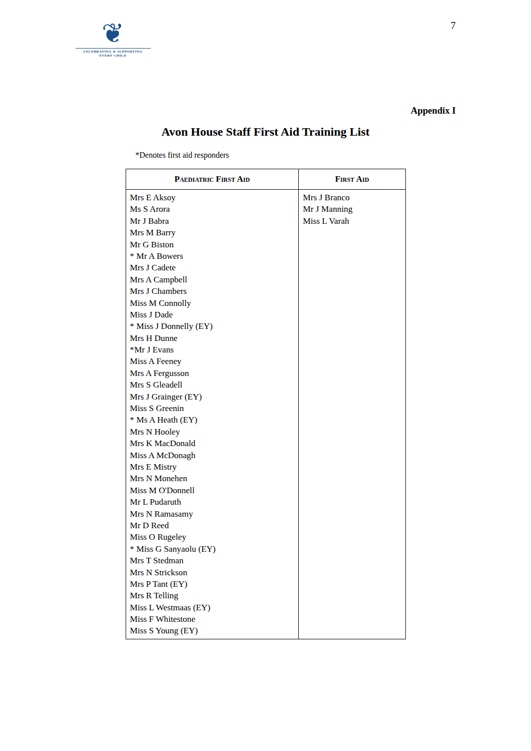❦
CELEBRATING & SUPPORTING
EVERY CHILD
7
Appendix I
Avon House Staff First Aid Training List
*Denotes first aid responders
| Paediatric First Aid | First Aid |
| --- | --- |
| Mrs E Aksoy Ms S Arora Mr J Babra Mrs M Barry Mr G Biston * Mr A Bowers Mrs J Cadete Mrs A Campbell Mrs J Chambers Miss M Connolly Miss J Dade * Miss J Donnelly (EY) Mrs H Dunne *Mr J Evans Miss A Feeney Mrs A Fergusson Mrs S Gleadell Mrs J Grainger (EY) Miss S Greenin * Ms A Heath (EY) Mrs N Hooley Mrs K MacDonald Miss A McDonagh Mrs E Mistry Mrs N Monehen Miss M O'Donnell Mr L Pudaruth Mrs N Ramasamy Mr D Reed Miss O Rugeley * Miss G Sanyaolu (EY) Mrs T Stedman Mrs N Strickson Mrs P Tant (EY) Mrs R Telling Miss L Westmaas (EY) Miss F Whitestone Miss S Young (EY) | Mrs J Branco Mr J Manning Miss L Varah |